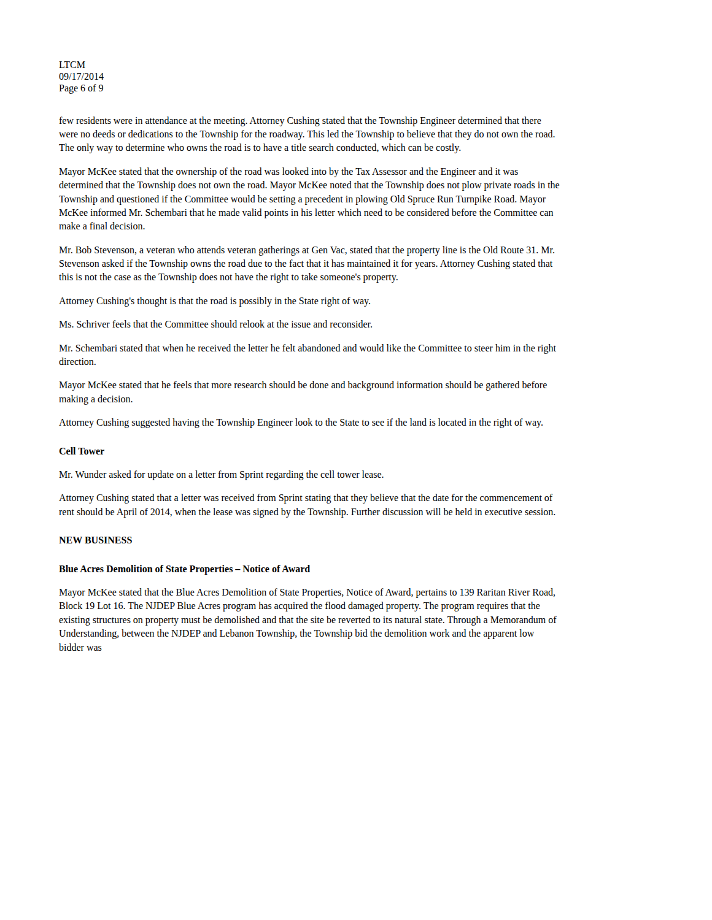LTCM
09/17/2014
Page 6 of 9
few residents were in attendance at the meeting. Attorney Cushing stated that the Township Engineer determined that there were no deeds or dedications to the Township for the roadway. This led the Township to believe that they do not own the road. The only way to determine who owns the road is to have a title search conducted, which can be costly.
Mayor McKee stated that the ownership of the road was looked into by the Tax Assessor and the Engineer and it was determined that the Township does not own the road. Mayor McKee noted that the Township does not plow private roads in the Township and questioned if the Committee would be setting a precedent in plowing Old Spruce Run Turnpike Road. Mayor McKee informed Mr. Schembari that he made valid points in his letter which need to be considered before the Committee can make a final decision.
Mr. Bob Stevenson, a veteran who attends veteran gatherings at Gen Vac, stated that the property line is the Old Route 31. Mr. Stevenson asked if the Township owns the road due to the fact that it has maintained it for years. Attorney Cushing stated that this is not the case as the Township does not have the right to take someone's property.
Attorney Cushing's thought is that the road is possibly in the State right of way.
Ms. Schriver feels that the Committee should relook at the issue and reconsider.
Mr. Schembari stated that when he received the letter he felt abandoned and would like the Committee to steer him in the right direction.
Mayor McKee stated that he feels that more research should be done and background information should be gathered before making a decision.
Attorney Cushing suggested having the Township Engineer look to the State to see if the land is located in the right of way.
Cell Tower
Mr. Wunder asked for update on a letter from Sprint regarding the cell tower lease.
Attorney Cushing stated that a letter was received from Sprint stating that they believe that the date for the commencement of rent should be April of 2014, when the lease was signed by the Township. Further discussion will be held in executive session.
NEW BUSINESS
Blue Acres Demolition of State Properties – Notice of Award
Mayor McKee stated that the Blue Acres Demolition of State Properties, Notice of Award, pertains to 139 Raritan River Road, Block 19 Lot 16. The NJDEP Blue Acres program has acquired the flood damaged property. The program requires that the existing structures on property must be demolished and that the site be reverted to its natural state. Through a Memorandum of Understanding, between the NJDEP and Lebanon Township, the Township bid the demolition work and the apparent low bidder was